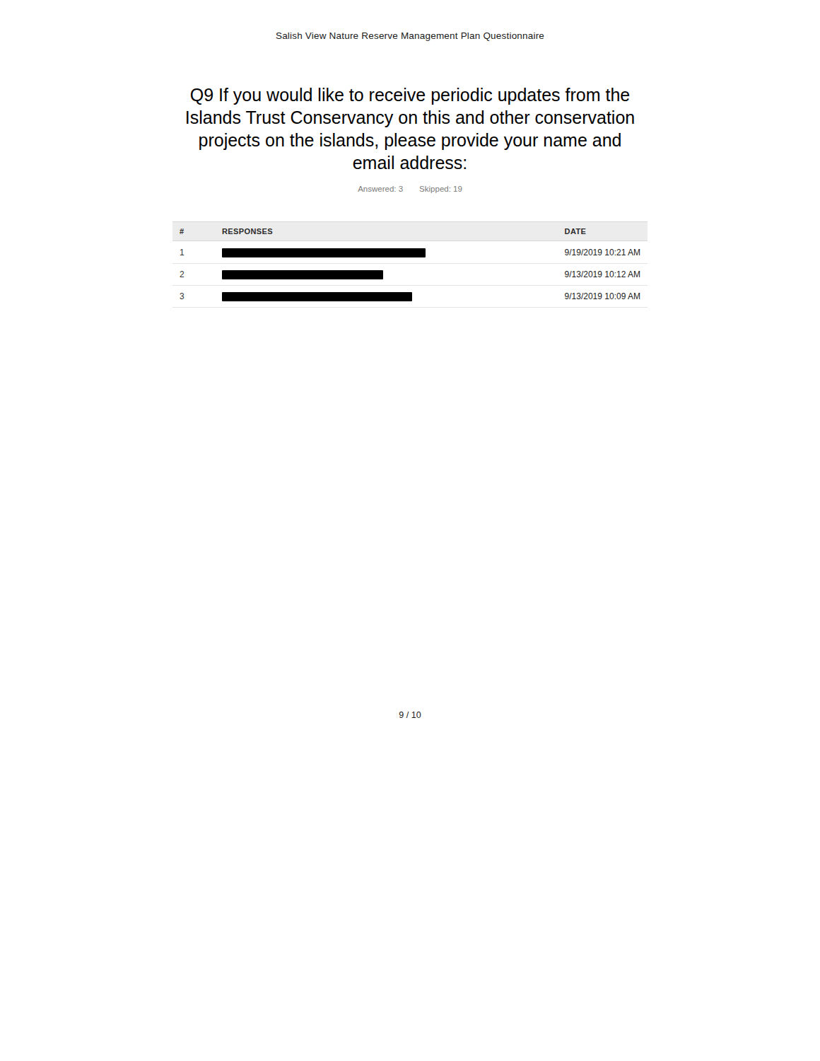Salish View Nature Reserve Management Plan Questionnaire
Q9 If you would like to receive periodic updates from the Islands Trust Conservancy on this and other conservation projects on the islands, please provide your name and email address:
Answered: 3 Skipped: 19
| # | RESPONSES | DATE |
| --- | --- | --- |
| 1 | | 9/19/2019 10:21 AM |
| 2 | | 9/13/2019 10:12 AM |
| 3 | | 9/13/2019 10:09 AM |
9 / 10